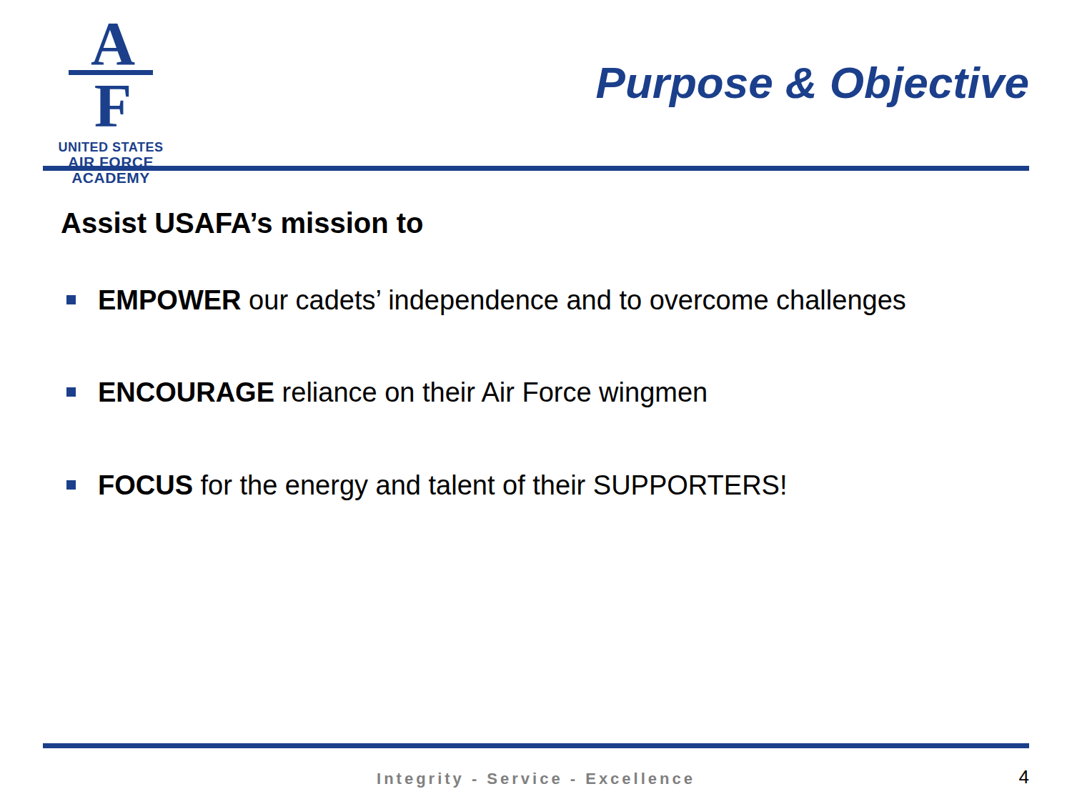A F
UNITED STATES
AIR FORCE
ACADEMY
Purpose & Objective
Assist USAFA’s mission to
EMPOWER our cadets’ independence and to overcome challenges
ENCOURAGE reliance on their Air Force wingmen
FOCUS for the energy and talent of their SUPPORTERS!
Integrity - Service - Excellence
4